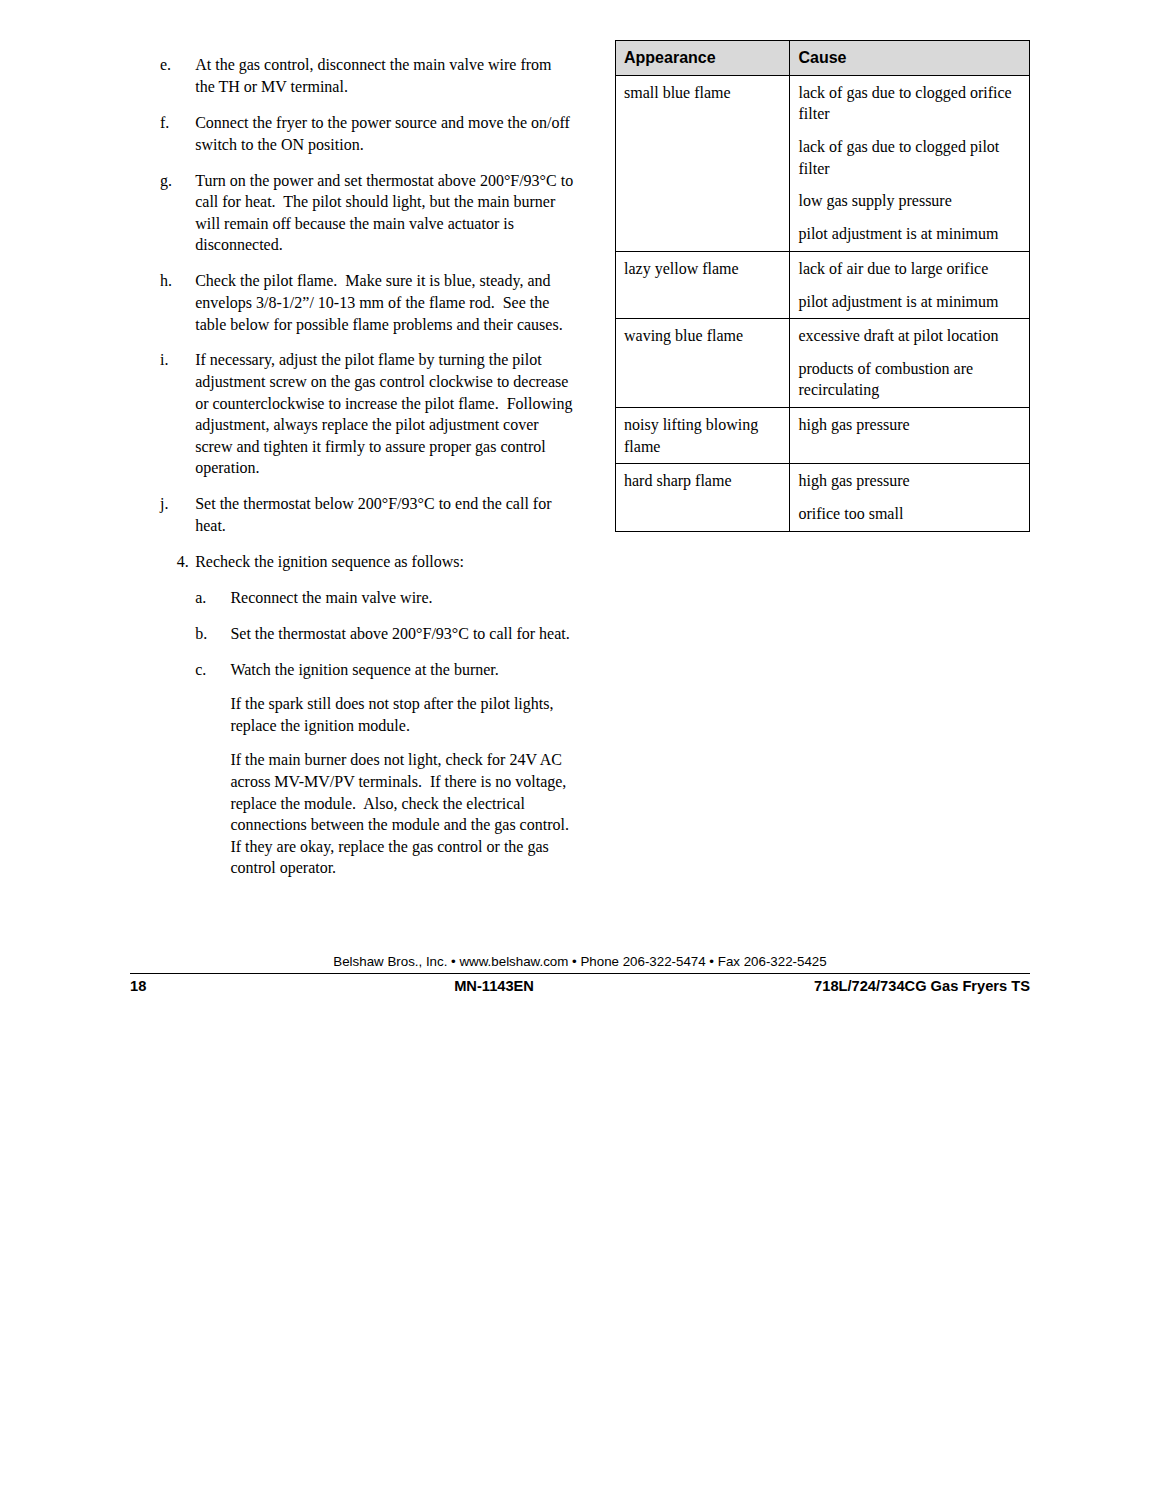e. At the gas control, disconnect the main valve wire from the TH or MV terminal.
f. Connect the fryer to the power source and move the on/off switch to the ON position.
g. Turn on the power and set thermostat above 200°F/93°C to call for heat. The pilot should light, but the main burner will remain off because the main valve actuator is disconnected.
h. Check the pilot flame. Make sure it is blue, steady, and envelops 3/8-1/2”/ 10-13 mm of the flame rod. See the table below for possible flame problems and their causes.
i. If necessary, adjust the pilot flame by turning the pilot adjustment screw on the gas control clockwise to decrease or counterclockwise to increase the pilot flame. Following adjustment, always replace the pilot adjustment cover screw and tighten it firmly to assure proper gas control operation.
j. Set the thermostat below 200°F/93°C to end the call for heat.
4. Recheck the ignition sequence as follows:
a. Reconnect the main valve wire.
b. Set the thermostat above 200°F/93°C to call for heat.
c. Watch the ignition sequence at the burner.
If the spark still does not stop after the pilot lights, replace the ignition module.
If the main burner does not light, check for 24V AC across MV-MV/PV terminals. If there is no voltage, replace the module. Also, check the electrical connections between the module and the gas control. If they are okay, replace the gas control or the gas control operator.
| Appearance | Cause |
| --- | --- |
| small blue flame | lack of gas due to clogged orifice filter lack of gas due to clogged pilot filter low gas supply pressure pilot adjustment is at minimum |
| lazy yellow flame | lack of air due to large orifice pilot adjustment is at minimum |
| waving blue flame | excessive draft at pilot location products of combustion are recirculating |
| noisy lifting blowing flame | high gas pressure |
| hard sharp flame | high gas pressure orifice too small |
Belshaw Bros., Inc. • www.belshaw.com • Phone 206-322-5474 • Fax 206-322-5425
18 MN-1143EN 718L/724/734CG Gas Fryers TS